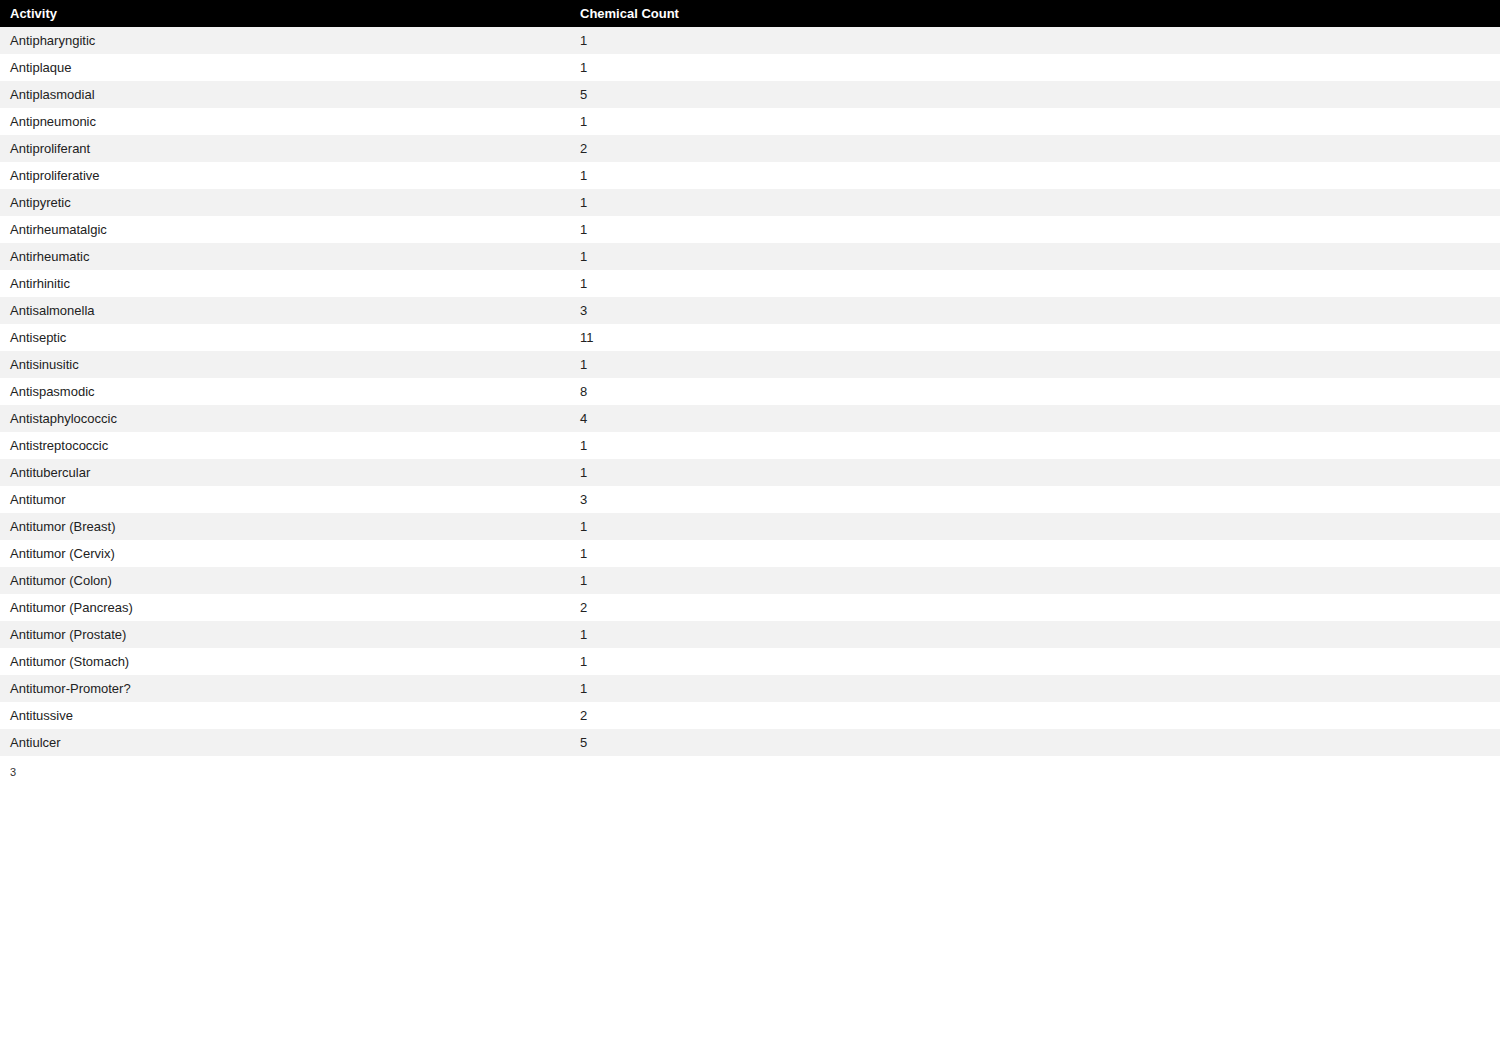| Activity | Chemical Count |
| --- | --- |
| Antipharyngitic | 1 |
| Antiplaque | 1 |
| Antiplasmodial | 5 |
| Antipneumonic | 1 |
| Antiproliferant | 2 |
| Antiproliferative | 1 |
| Antipyretic | 1 |
| Antirheumatalgic | 1 |
| Antirheumatic | 1 |
| Antirhinitic | 1 |
| Antisalmonella | 3 |
| Antiseptic | 11 |
| Antisinusitic | 1 |
| Antispasmodic | 8 |
| Antistaphylococcic | 4 |
| Antistreptococcic | 1 |
| Antitubercular | 1 |
| Antitumor | 3 |
| Antitumor (Breast) | 1 |
| Antitumor (Cervix) | 1 |
| Antitumor (Colon) | 1 |
| Antitumor (Pancreas) | 2 |
| Antitumor (Prostate) | 1 |
| Antitumor (Stomach) | 1 |
| Antitumor-Promoter? | 1 |
| Antitussive | 2 |
| Antiulcer | 5 |
3